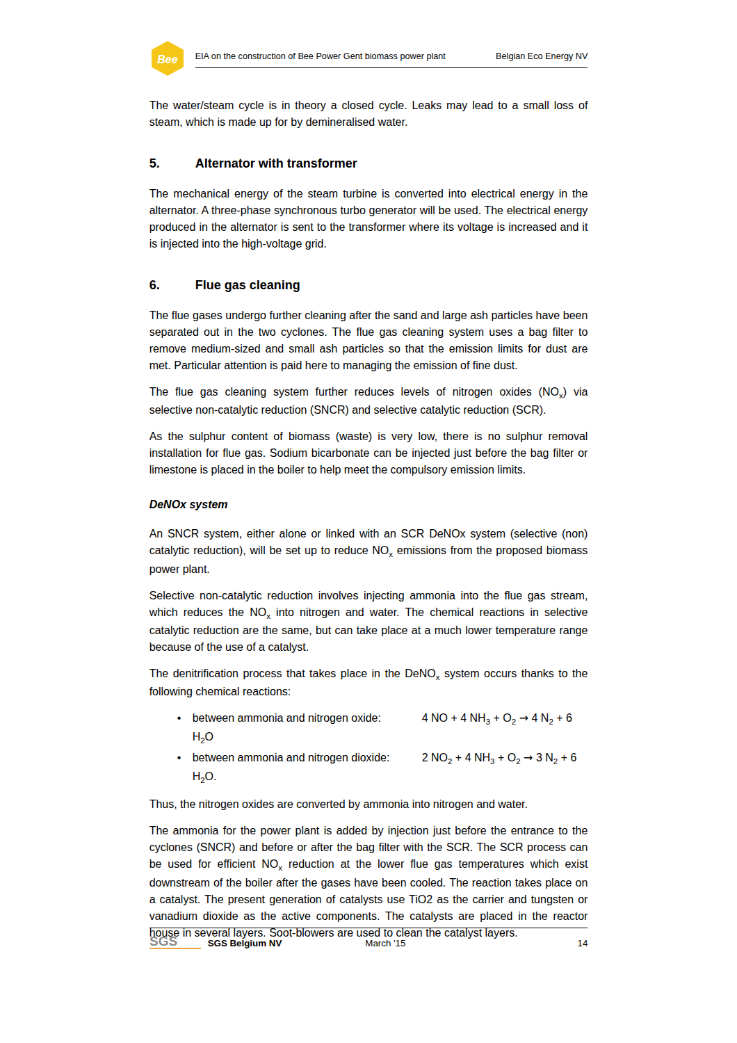Bee
EIA on the construction of Bee Power Gent biomass power plant
Belgian Eco Energy NV
The water/steam cycle is in theory a closed cycle. Leaks may lead to a small loss of steam, which is made up for by demineralised water.
5. Alternator with transformer
The mechanical energy of the steam turbine is converted into electrical energy in the alternator. A three-phase synchronous turbo generator will be used. The electrical energy produced in the alternator is sent to the transformer where its voltage is increased and it is injected into the high-voltage grid.
6. Flue gas cleaning
The flue gases undergo further cleaning after the sand and large ash particles have been separated out in the two cyclones. The flue gas cleaning system uses a bag filter to remove medium-sized and small ash particles so that the emission limits for dust are met. Particular attention is paid here to managing the emission of fine dust.
The flue gas cleaning system further reduces levels of nitrogen oxides (NOx) via selective non-catalytic reduction (SNCR) and selective catalytic reduction (SCR).
As the sulphur content of biomass (waste) is very low, there is no sulphur removal installation for flue gas. Sodium bicarbonate can be injected just before the bag filter or limestone is placed in the boiler to help meet the compulsory emission limits.
DeNOx system
An SNCR system, either alone or linked with an SCR DeNOx system (selective (non) catalytic reduction), will be set up to reduce NOx emissions from the proposed biomass power plant.
Selective non-catalytic reduction involves injecting ammonia into the flue gas stream, which reduces the NOx into nitrogen and water. The chemical reactions in selective catalytic reduction are the same, but can take place at a much lower temperature range because of the use of a catalyst.
The denitrification process that takes place in the DeNOx system occurs thanks to the following chemical reactions:
between ammonia and nitrogen oxide: 4 NO + 4 NH3 + O2 → 4 N2 + 6 H2O
between ammonia and nitrogen dioxide: 2 NO2 + 4 NH3 + O2 → 3 N2 + 6 H2O.
Thus, the nitrogen oxides are converted by ammonia into nitrogen and water.
The ammonia for the power plant is added by injection just before the entrance to the cyclones (SNCR) and before or after the bag filter with the SCR. The SCR process can be used for efficient NOx reduction at the lower flue gas temperatures which exist downstream of the boiler after the gases have been cooled. The reaction takes place on a catalyst. The present generation of catalysts use TiO2 as the carrier and tungsten or vanadium dioxide as the active components. The catalysts are placed in the reactor house in several layers. Soot-blowers are used to clean the catalyst layers.
SGS
SGS Belgium NV March '15
14